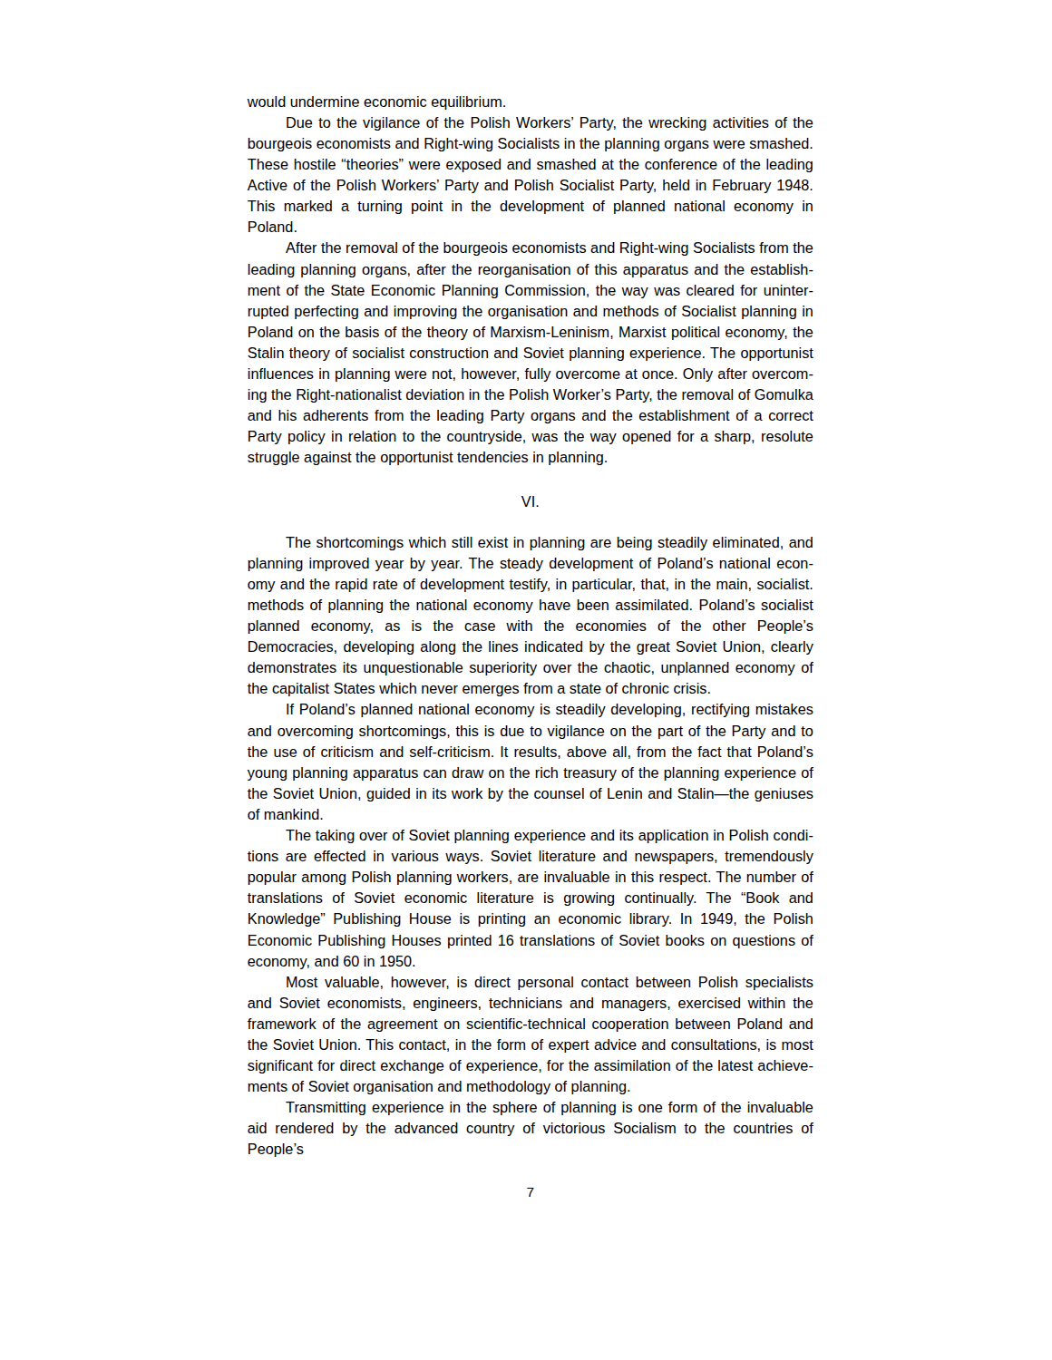would undermine economic equilibrium.
Due to the vigilance of the Polish Workers’ Party, the wrecking activities of the bourgeois economists and Right-wing Socialists in the planning organs were smashed. These hostile “theories” were exposed and smashed at the conference of the leading Active of the Polish Workers’ Party and Polish Socialist Party, held in February 1948. This marked a turning point in the development of planned national economy in Poland.
After the removal of the bourgeois economists and Right-wing Socialists from the leading planning organs, after the reorganisation of this apparatus and the establishment of the State Economic Planning Commission, the way was cleared for uninterrupted perfecting and improving the organisation and methods of Socialist planning in Poland on the basis of the theory of Marxism-Leninism, Marxist political economy, the Stalin theory of socialist construction and Soviet planning experience. The opportunist influences in planning were not, however, fully overcome at once. Only after overcoming the Right-nationalist deviation in the Polish Worker’s Party, the removal of Gomulka and his adherents from the leading Party organs and the establishment of a correct Party policy in relation to the countryside, was the way opened for a sharp, resolute struggle against the opportunist tendencies in planning.
VI.
The shortcomings which still exist in planning are being steadily eliminated, and planning improved year by year. The steady development of Poland’s national economy and the rapid rate of development testify, in particular, that, in the main, socialist. methods of planning the national economy have been assimilated. Poland’s socialist planned economy, as is the case with the economies of the other People’s Democracies, developing along the lines indicated by the great Soviet Union, clearly demonstrates its unquestionable superiority over the chaotic, unplanned economy of the capitalist States which never emerges from a state of chronic crisis.
If Poland’s planned national economy is steadily developing, rectifying mistakes and overcoming shortcomings, this is due to vigilance on the part of the Party and to the use of criticism and self-criticism. It results, above all, from the fact that Poland’s young planning apparatus can draw on the rich treasury of the planning experience of the Soviet Union, guided in its work by the counsel of Lenin and Stalin—the geniuses of mankind.
The taking over of Soviet planning experience and its application in Polish conditions are effected in various ways. Soviet literature and newspapers, tremendously popular among Polish planning workers, are invaluable in this respect. The number of translations of Soviet economic literature is growing continually. The “Book and Knowledge” Publishing House is printing an economic library. In 1949, the Polish Economic Publishing Houses printed 16 translations of Soviet books on questions of economy, and 60 in 1950.
Most valuable, however, is direct personal contact between Polish specialists and Soviet economists, engineers, technicians and managers, exercised within the framework of the agreement on scientific-technical cooperation between Poland and the Soviet Union. This contact, in the form of expert advice and consultations, is most significant for direct exchange of experience, for the assimilation of the latest achievements of Soviet organisation and methodology of planning.
Transmitting experience in the sphere of planning is one form of the invaluable aid rendered by the advanced country of victorious Socialism to the countries of People’s
7